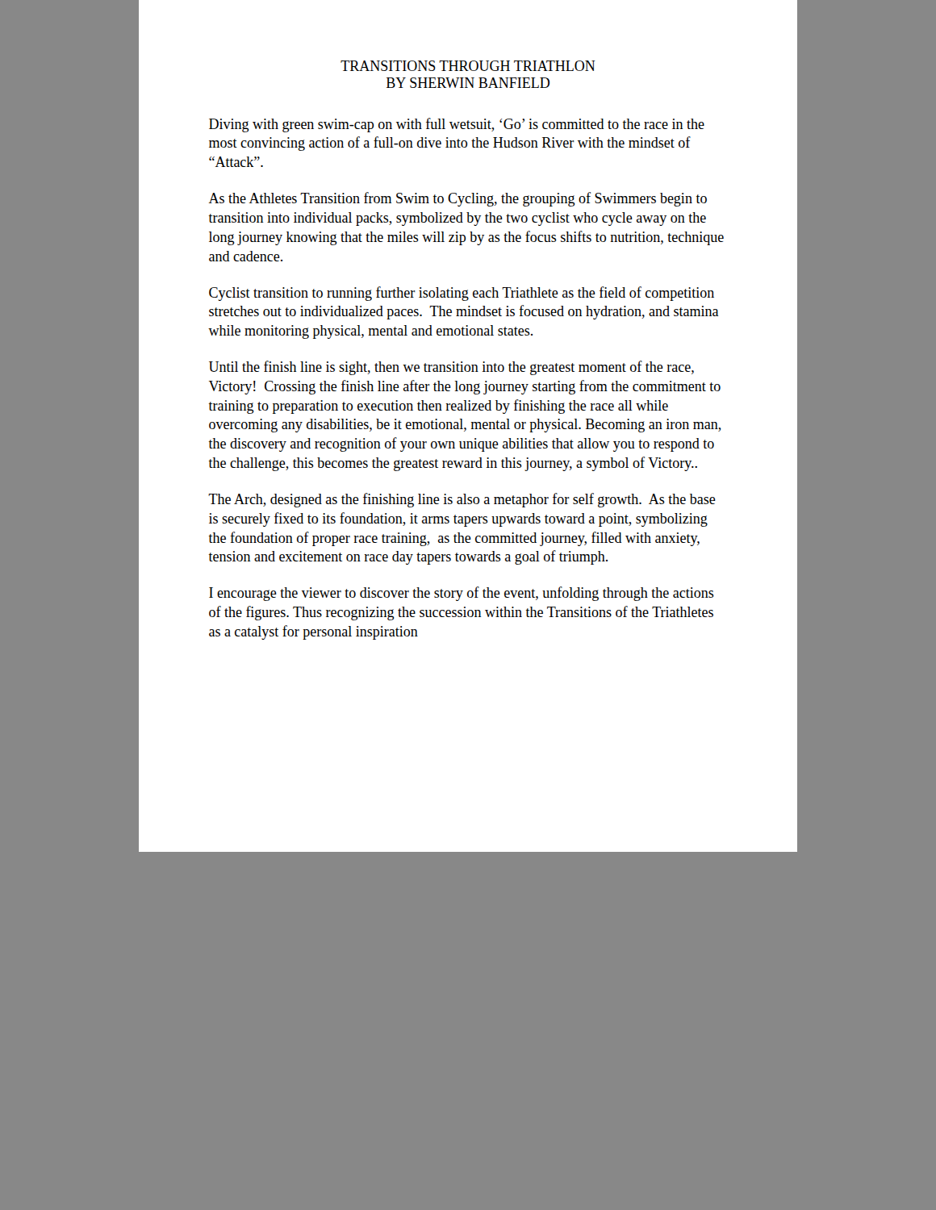TRANSITIONS THROUGH TRIATHLON BY SHERWIN BANFIELD
Diving with green swim-cap on with full wetsuit, ‘Go’ is committed to the race in the most convincing action of a full-on dive into the Hudson River with the mindset of “Attack”.
As the Athletes Transition from Swim to Cycling, the grouping of Swimmers begin to transition into individual packs, symbolized by the two cyclist who cycle away on the long journey knowing that the miles will zip by as the focus shifts to nutrition, technique and cadence.
Cyclist transition to running further isolating each Triathlete as the field of competition stretches out to individualized paces. The mindset is focused on hydration, and stamina while monitoring physical, mental and emotional states.
Until the finish line is sight, then we transition into the greatest moment of the race, Victory! Crossing the finish line after the long journey starting from the commitment to training to preparation to execution then realized by finishing the race all while overcoming any disabilities, be it emotional, mental or physical. Becoming an iron man, the discovery and recognition of your own unique abilities that allow you to respond to the challenge, this becomes the greatest reward in this journey, a symbol of Victory..
The Arch, designed as the finishing line is also a metaphor for self growth. As the base is securely fixed to its foundation, it arms tapers upwards toward a point, symbolizing the foundation of proper race training, as the committed journey, filled with anxiety, tension and excitement on race day tapers towards a goal of triumph.
I encourage the viewer to discover the story of the event, unfolding through the actions of the figures. Thus recognizing the succession within the Transitions of the Triathletes as a catalyst for personal inspiration